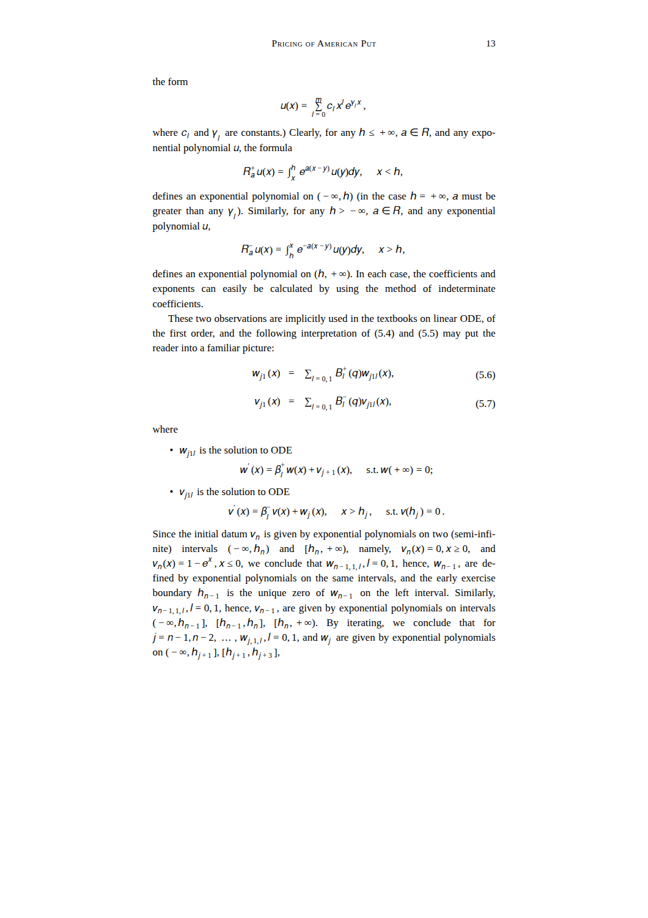Pricing of American Put 13
the form
u(x) = ∑ l=0 m cl xl eγlx ,
where cl and γl are constants.) Clearly, for any h≤+∞, a∈R, and any exponential polynomial u, the formula
Ra+ u(x) = ∫ x h ea(x−y) u(y)dy , x<h,
defines an exponential polynomial on (−∞,h) (in the case h=+∞, a must be greater than any γl). Similarly, for any h>−∞, a∈R, and any exponential polynomial u,
Ra− u(x) = ∫ h x e−a(x−y) u(y)dy , x>h,
defines an exponential polynomial on (h,+∞). In each case, the coefficients and exponents can easily be calculated by using the method of indeterminate coefficients.
These two observations are implicitly used in the textbooks on linear ODE, of the first order, and the following interpretation of (5.4) and (5.5) may put the reader into a familiar picture:
wj1(x) = ∑ l=0,1 Bl+ (q) wj1l (x), (5.6)
vj1(x) = ∑ l=0,1 Bl− (q) vj1l (x), (5.7)
where
wj1l is the solution to ODE w′(x) = βl+ w(x) + vj+1 (x), s.t. w(+∞)=0;
vj1l is the solution to ODE v′(x) = βl− v(x) + wj (x), x>hj, s.t. v(hj)=0.
Since the initial datum vn is given by exponential polynomials on two (semi-infinite) intervals (−∞,hn) and [hn,+∞), namely, vn(x)=0,x≥0, and vn(x)=1−ex,x≤0, we conclude that wn−1,1,l,l=0,1, hence, wn−1, are defined by exponential polynomials on the same intervals, and the early exercise boundary hn−1 is the unique zero of wn−1 on the left interval. Similarly, vn−1,1,l,l=0,1, hence, vn−1, are given by exponential polynomials on intervals (−∞,hn−1], [hn−1,hn], [hn,+∞). By iterating, we conclude that for j=n−1,n−2,…, wj,1,l,l=0,1, and wj are given by exponential polynomials on (−∞,hj+1], [hj+1,hj+3],